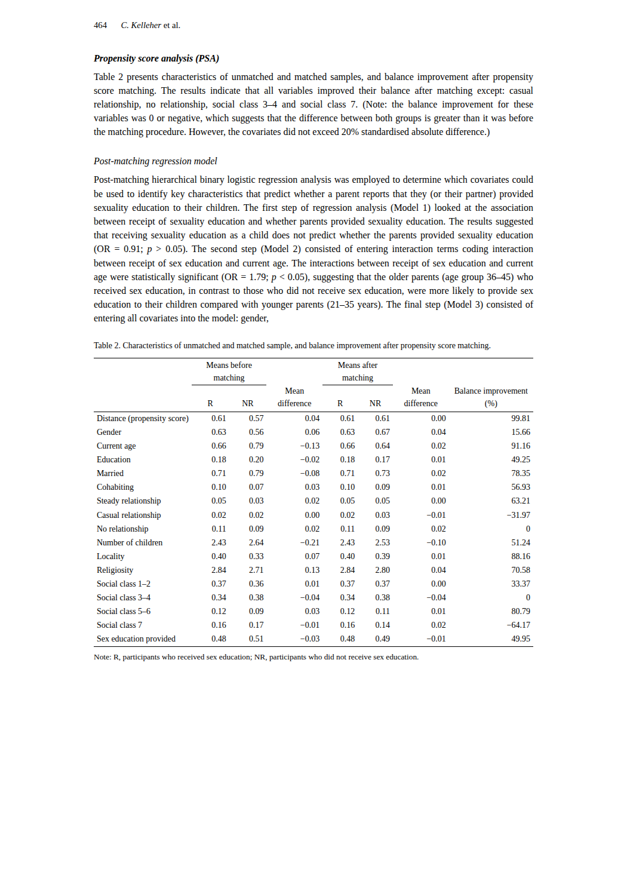464 C. Kelleher et al.
Propensity score analysis (PSA)
Table 2 presents characteristics of unmatched and matched samples, and balance improvement after propensity score matching. The results indicate that all variables improved their balance after matching except: casual relationship, no relationship, social class 3–4 and social class 7. (Note: the balance improvement for these variables was 0 or negative, which suggests that the difference between both groups is greater than it was before the matching procedure. However, the covariates did not exceed 20% standardised absolute difference.)
Post-matching regression model
Post-matching hierarchical binary logistic regression analysis was employed to determine which covariates could be used to identify key characteristics that predict whether a parent reports that they (or their partner) provided sexuality education to their children. The first step of regression analysis (Model 1) looked at the association between receipt of sexuality education and whether parents provided sexuality education. The results suggested that receiving sexuality education as a child does not predict whether the parents provided sexuality education (OR = 0.91; p > 0.05). The second step (Model 2) consisted of entering interaction terms coding interaction between receipt of sex education and current age. The interactions between receipt of sex education and current age were statistically significant (OR = 1.79; p < 0.05), suggesting that the older parents (age group 36–45) who received sex education, in contrast to those who did not receive sex education, were more likely to provide sex education to their children compared with younger parents (21–35 years). The final step (Model 3) consisted of entering all covariates into the model: gender,
Table 2. Characteristics of unmatched and matched sample, and balance improvement after propensity score matching.
| | Means before matching | | Means after matching | | |
| --- | --- | --- | --- | --- | --- |
| | R | NR | Mean difference | R | NR | Mean difference | Balance improvement (%) |
| Distance (propensity score) | 0.61 | 0.57 | 0.04 | 0.61 | 0.61 | 0.00 | 99.81 |
| Gender | 0.63 | 0.56 | 0.06 | 0.63 | 0.67 | 0.04 | 15.66 |
| Current age | 0.66 | 0.79 | −0.13 | 0.66 | 0.64 | 0.02 | 91.16 |
| Education | 0.18 | 0.20 | −0.02 | 0.18 | 0.17 | 0.01 | 49.25 |
| Married | 0.71 | 0.79 | −0.08 | 0.71 | 0.73 | 0.02 | 78.35 |
| Cohabiting | 0.10 | 0.07 | 0.03 | 0.10 | 0.09 | 0.01 | 56.93 |
| Steady relationship | 0.05 | 0.03 | 0.02 | 0.05 | 0.05 | 0.00 | 63.21 |
| Casual relationship | 0.02 | 0.02 | 0.00 | 0.02 | 0.03 | −0.01 | −31.97 |
| No relationship | 0.11 | 0.09 | 0.02 | 0.11 | 0.09 | 0.02 | 0 |
| Number of children | 2.43 | 2.64 | −0.21 | 2.43 | 2.53 | −0.10 | 51.24 |
| Locality | 0.40 | 0.33 | 0.07 | 0.40 | 0.39 | 0.01 | 88.16 |
| Religiosity | 2.84 | 2.71 | 0.13 | 2.84 | 2.80 | 0.04 | 70.58 |
| Social class 1–2 | 0.37 | 0.36 | 0.01 | 0.37 | 0.37 | 0.00 | 33.37 |
| Social class 3–4 | 0.34 | 0.38 | −0.04 | 0.34 | 0.38 | −0.04 | 0 |
| Social class 5–6 | 0.12 | 0.09 | 0.03 | 0.12 | 0.11 | 0.01 | 80.79 |
| Social class 7 | 0.16 | 0.17 | −0.01 | 0.16 | 0.14 | 0.02 | −64.17 |
| Sex education provided | 0.48 | 0.51 | −0.03 | 0.48 | 0.49 | −0.01 | 49.95 |
Note: R, participants who received sex education; NR, participants who did not receive sex education.